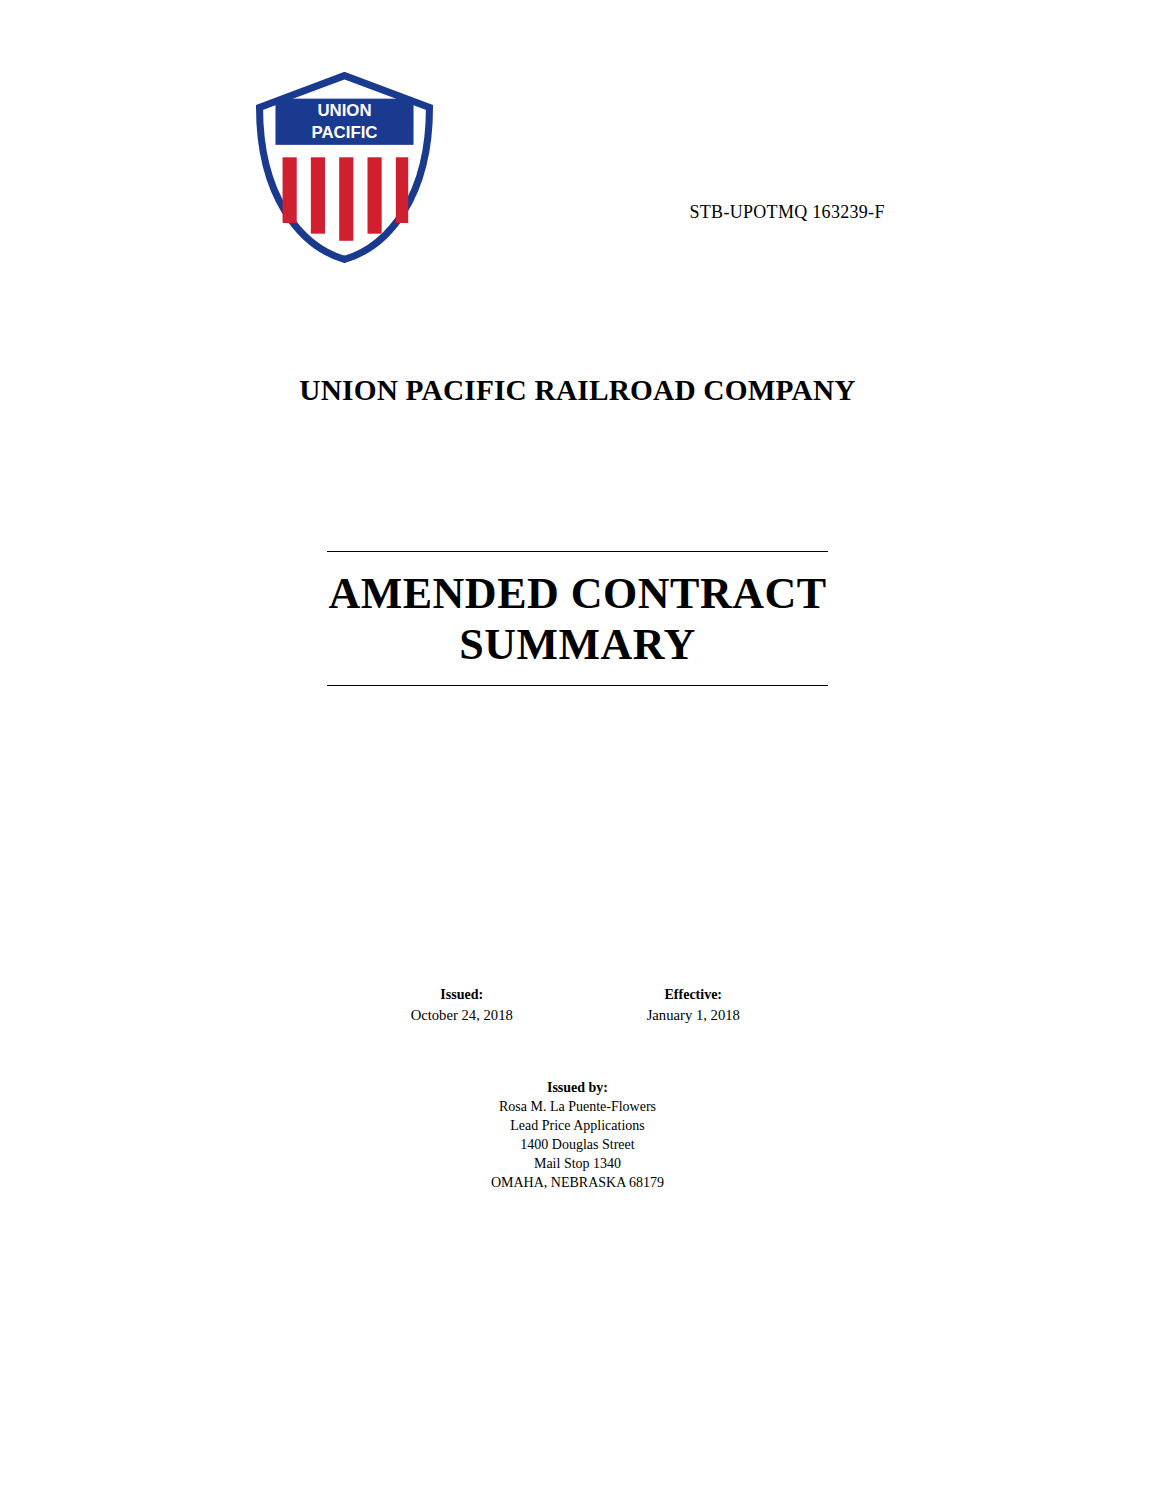STB-UPOTMQ 163239-F
UNION PACIFIC RAILROAD COMPANY
AMENDED CONTRACT SUMMARY
Issued:
October 24, 2018
Effective:
January 1, 2018
Issued by:
Rosa M. La Puente-Flowers
Lead Price Applications
1400 Douglas Street
Mail Stop 1340
OMAHA, NEBRASKA 68179